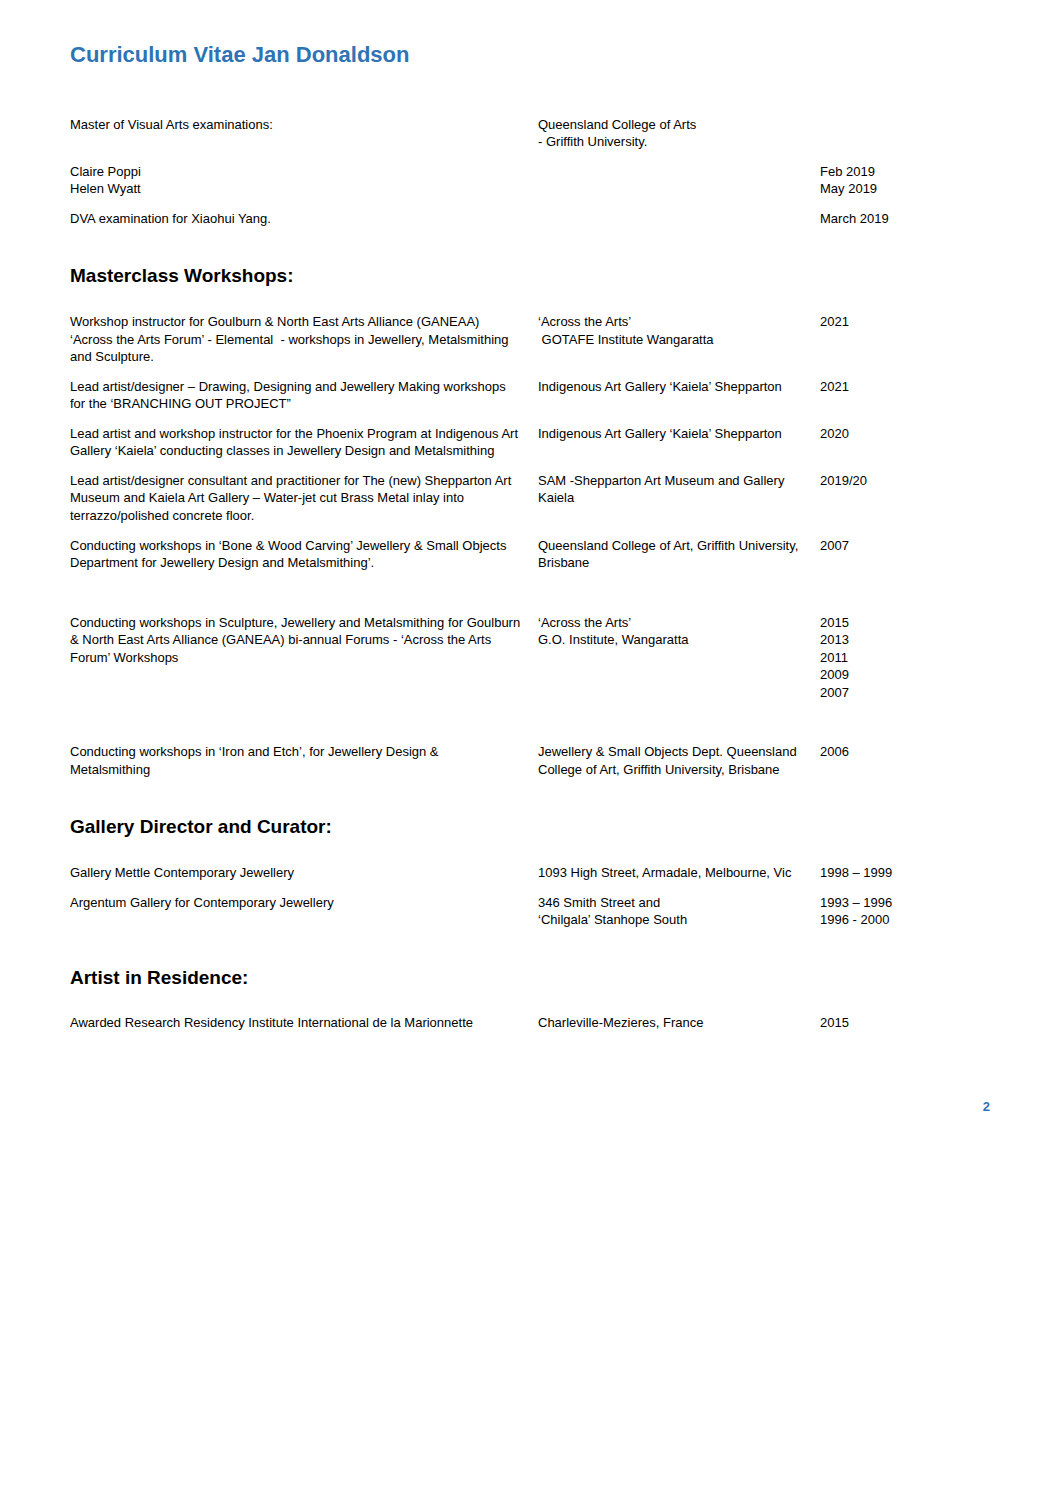Curriculum Vitae Jan Donaldson
| Master of Visual Arts examinations: | Queensland College of Arts - Griffith University. | |
| Claire Poppi Helen Wyatt | | Feb 2019 May 2019 |
| DVA examination for Xiaohui Yang. | | March 2019 |
Masterclass Workshops:
| Workshop instructor for Goulburn & North East Arts Alliance (GANEAA) ‘Across the Arts Forum’ - Elemental - workshops in Jewellery, Metalsmithing and Sculpture. | ‘Across the Arts’ GOTAFE Institute Wangaratta | 2021 |
| Lead artist/designer – Drawing, Designing and Jewellery Making workshops for the ‘BRANCHING OUT PROJECT” | Indigenous Art Gallery ‘Kaiela’ Shepparton | 2021 |
| Lead artist and workshop instructor for the Phoenix Program at Indigenous Art Gallery ‘Kaiela’ conducting classes in Jewellery Design and Metalsmithing | Indigenous Art Gallery ‘Kaiela’ Shepparton | 2020 |
| Lead artist/designer consultant and practitioner for The (new) Shepparton Art Museum and Kaiela Art Gallery – Water-jet cut Brass Metal inlay into terrazzo/polished concrete floor. | SAM -Shepparton Art Museum and Gallery Kaiela | 2019/20 |
| Conducting workshops in ‘Bone & Wood Carving’ Jewellery & Small Objects Department for Jewellery Design and Metalsmithing’. | Queensland College of Art, Griffith University, Brisbane | 2007 |
| Conducting workshops in Sculpture, Jewellery and Metalsmithing for Goulburn & North East Arts Alliance (GANEAA) bi-annual Forums - ‘Across the Arts Forum’ Workshops | ‘Across the Arts’ G.O. Institute, Wangaratta | 2015 2013 2011 2009 2007 |
| Conducting workshops in ‘Iron and Etch’, for Jewellery Design & Metalsmithing | Jewellery & Small Objects Dept. Queensland College of Art, Griffith University, Brisbane | 2006 |
Gallery Director and Curator:
| Gallery Mettle Contemporary Jewellery | 1093 High Street, Armadale, Melbourne, Vic | 1998 – 1999 |
| Argentum Gallery for Contemporary Jewellery | 346 Smith Street and ‘Chilgala’ Stanhope South | 1993 – 1996 1996 - 2000 |
Artist in Residence:
| Awarded Research Residency Institute International de la Marionnette | Charleville-Mezieres, France | 2015 |
2